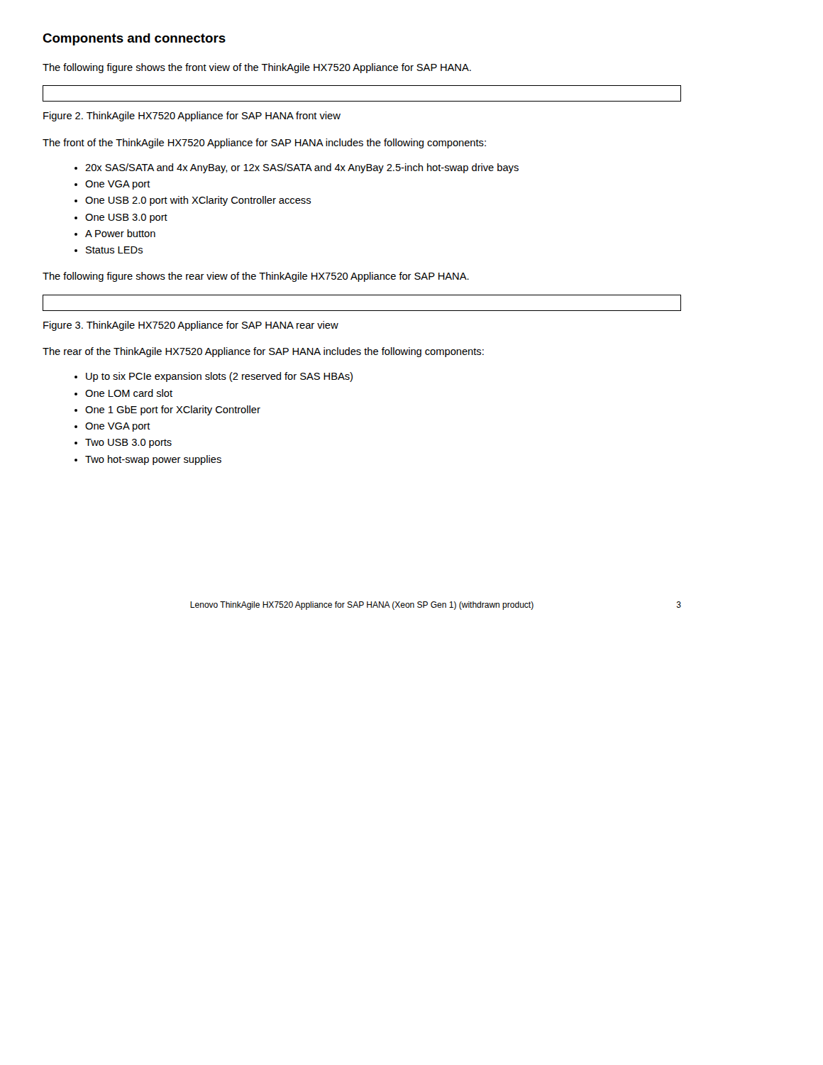Components and connectors
The following figure shows the front view of the ThinkAgile HX7520 Appliance for SAP HANA.
Figure 2. ThinkAgile HX7520 Appliance for SAP HANA front view
The front of the ThinkAgile HX7520 Appliance for SAP HANA includes the following components:
20x SAS/SATA and 4x AnyBay, or 12x SAS/SATA and 4x AnyBay 2.5-inch hot-swap drive bays
One VGA port
One USB 2.0 port with XClarity Controller access
One USB 3.0 port
A Power button
Status LEDs
The following figure shows the rear view of the ThinkAgile HX7520 Appliance for SAP HANA.
Figure 3. ThinkAgile HX7520 Appliance for SAP HANA rear view
The rear of the ThinkAgile HX7520 Appliance for SAP HANA includes the following components:
Up to six PCIe expansion slots (2 reserved for SAS HBAs)
One LOM card slot
One 1 GbE port for XClarity Controller
One VGA port
Two USB 3.0 ports
Two hot-swap power supplies
Lenovo ThinkAgile HX7520 Appliance for SAP HANA (Xeon SP Gen 1) (withdrawn product) 3